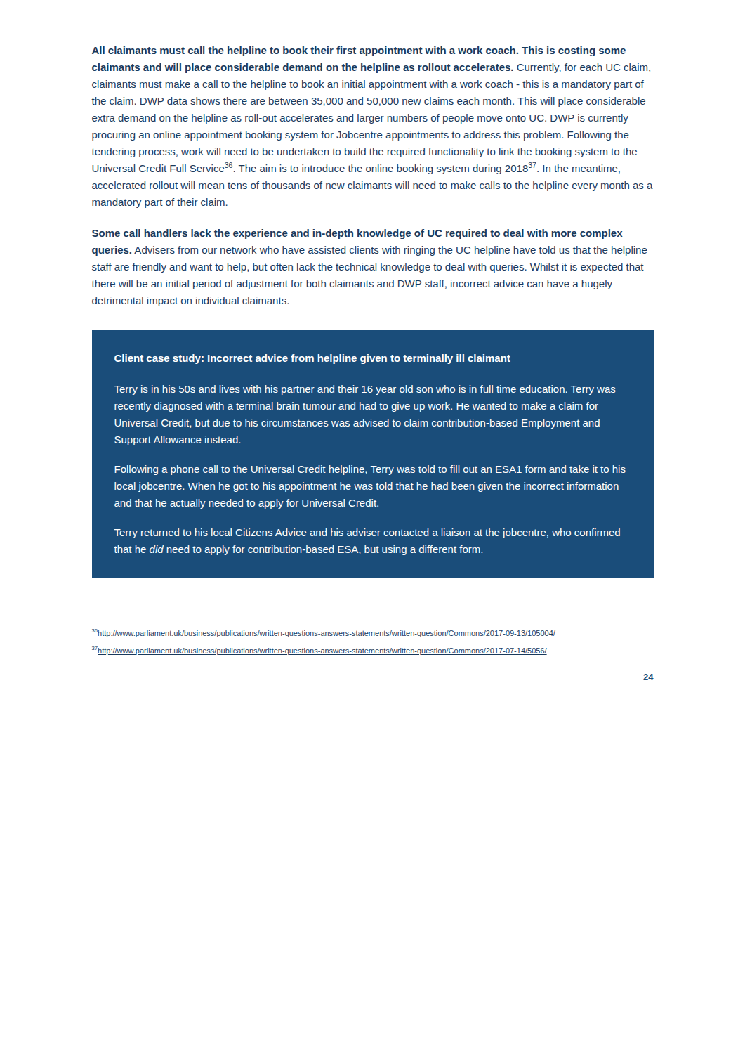All claimants must call the helpline to book their first appointment with a work coach. This is costing some claimants and will place considerable demand on the helpline as rollout accelerates. Currently, for each UC claim, claimants must make a call to the helpline to book an initial appointment with a work coach - this is a mandatory part of the claim. DWP data shows there are between 35,000 and 50,000 new claims each month. This will place considerable extra demand on the helpline as roll-out accelerates and larger numbers of people move onto UC. DWP is currently procuring an online appointment booking system for Jobcentre appointments to address this problem. Following the tendering process, work will need to be undertaken to build the required functionality to link the booking system to the Universal Credit Full Service36. The aim is to introduce the online booking system during 201837. In the meantime, accelerated rollout will mean tens of thousands of new claimants will need to make calls to the helpline every month as a mandatory part of their claim.
Some call handlers lack the experience and in-depth knowledge of UC required to deal with more complex queries. Advisers from our network who have assisted clients with ringing the UC helpline have told us that the helpline staff are friendly and want to help, but often lack the technical knowledge to deal with queries. Whilst it is expected that there will be an initial period of adjustment for both claimants and DWP staff, incorrect advice can have a hugely detrimental impact on individual claimants.
Client case study: Incorrect advice from helpline given to terminally ill claimant
Terry is in his 50s and lives with his partner and their 16 year old son who is in full time education. Terry was recently diagnosed with a terminal brain tumour and had to give up work. He wanted to make a claim for Universal Credit, but due to his circumstances was advised to claim contribution-based Employment and Support Allowance instead.
Following a phone call to the Universal Credit helpline, Terry was told to fill out an ESA1 form and take it to his local jobcentre. When he got to his appointment he was told that he had been given the incorrect information and that he actually needed to apply for Universal Credit.
Terry returned to his local Citizens Advice and his adviser contacted a liaison at the jobcentre, who confirmed that he did need to apply for contribution-based ESA, but using a different form.
36http://www.parliament.uk/business/publications/written-questions-answers-statements/written-question/Commons/2017-09-13/105004/
37http://www.parliament.uk/business/publications/written-questions-answers-statements/written-question/Commons/2017-07-14/5056/
24